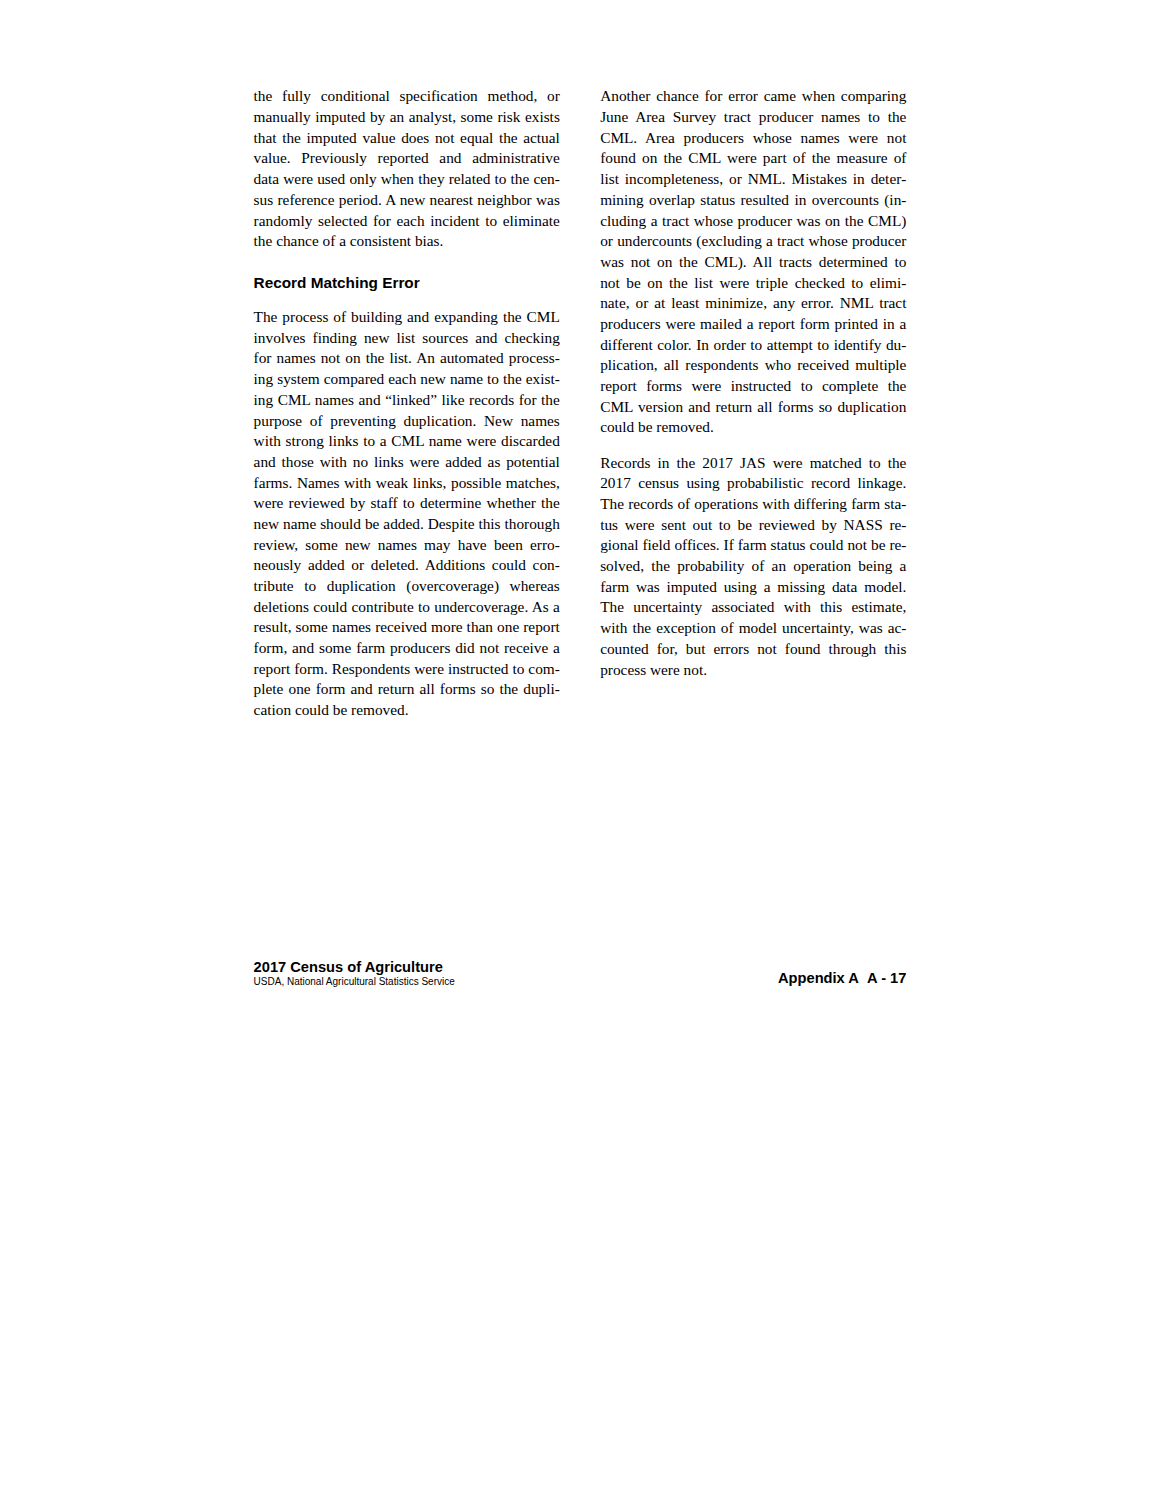the fully conditional specification method, or manually imputed by an analyst, some risk exists that the imputed value does not equal the actual value. Previously reported and administrative data were used only when they related to the census reference period. A new nearest neighbor was randomly selected for each incident to eliminate the chance of a consistent bias.
Record Matching Error
The process of building and expanding the CML involves finding new list sources and checking for names not on the list. An automated processing system compared each new name to the existing CML names and “linked” like records for the purpose of preventing duplication. New names with strong links to a CML name were discarded and those with no links were added as potential farms. Names with weak links, possible matches, were reviewed by staff to determine whether the new name should be added. Despite this thorough review, some new names may have been erroneously added or deleted. Additions could contribute to duplication (overcoverage) whereas deletions could contribute to undercoverage. As a result, some names received more than one report form, and some farm producers did not receive a report form. Respondents were instructed to complete one form and return all forms so the duplication could be removed.
Another chance for error came when comparing June Area Survey tract producer names to the CML. Area producers whose names were not found on the CML were part of the measure of list incompleteness, or NML. Mistakes in determining overlap status resulted in overcounts (including a tract whose producer was on the CML) or undercounts (excluding a tract whose producer was not on the CML). All tracts determined to not be on the list were triple checked to eliminate, or at least minimize, any error. NML tract producers were mailed a report form printed in a different color. In order to attempt to identify duplication, all respondents who received multiple report forms were instructed to complete the CML version and return all forms so duplication could be removed.
Records in the 2017 JAS were matched to the 2017 census using probabilistic record linkage. The records of operations with differing farm status were sent out to be reviewed by NASS regional field offices. If farm status could not be resolved, the probability of an operation being a farm was imputed using a missing data model. The uncertainty associated with this estimate, with the exception of model uncertainty, was accounted for, but errors not found through this process were not.
2017 Census of Agriculture
USDA, National Agricultural Statistics Service
Appendix A A - 17